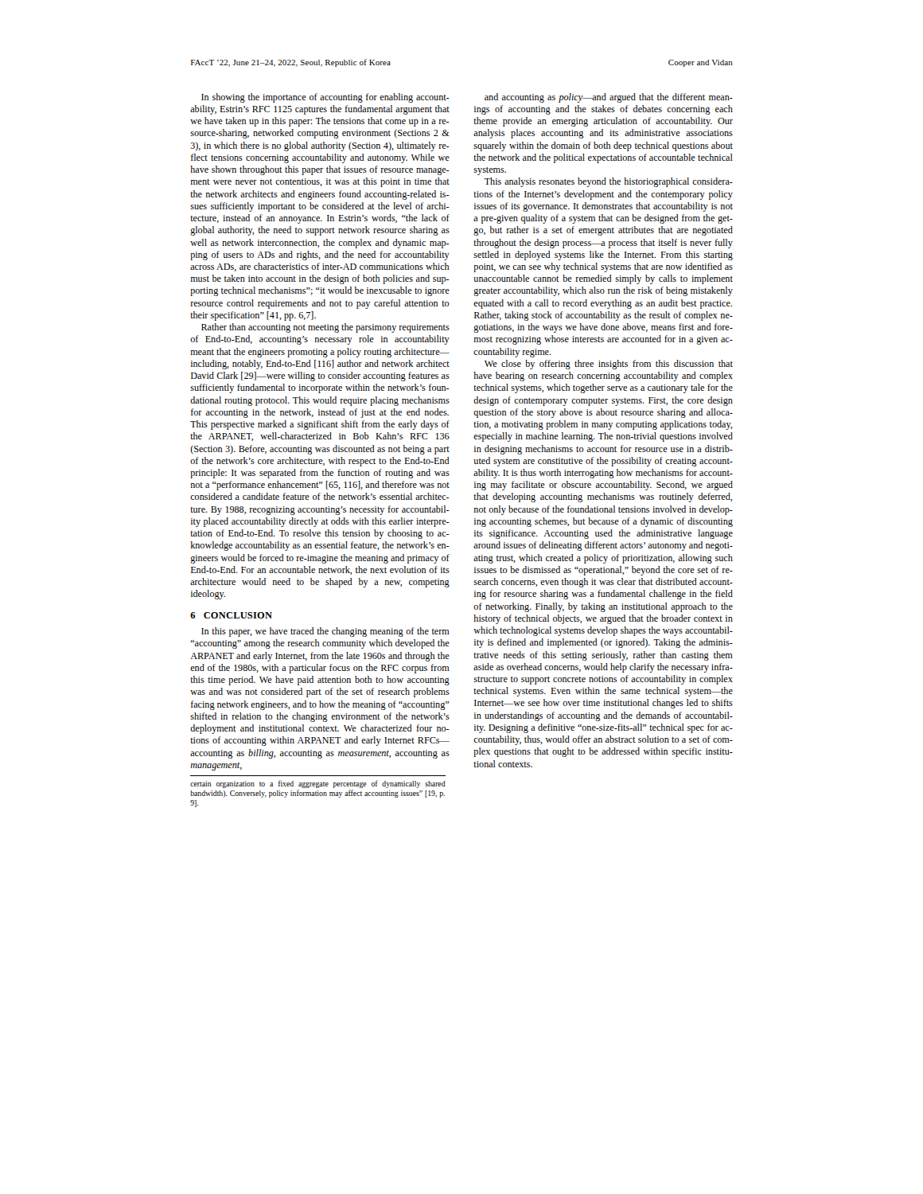FAccT ’22, June 21–24, 2022, Seoul, Republic of Korea
Cooper and Vidan
In showing the importance of accounting for enabling accountability, Estrin’s RFC 1125 captures the fundamental argument that we have taken up in this paper: The tensions that come up in a resource-sharing, networked computing environment (Sections 2 & 3), in which there is no global authority (Section 4), ultimately reflect tensions concerning accountability and autonomy. While we have shown throughout this paper that issues of resource management were never not contentious, it was at this point in time that the network architects and engineers found accounting-related issues sufficiently important to be considered at the level of architecture, instead of an annoyance. In Estrin’s words, “the lack of global authority, the need to support network resource sharing as well as network interconnection, the complex and dynamic mapping of users to ADs and rights, and the need for accountability across ADs, are characteristics of inter-AD communications which must be taken into account in the design of both policies and supporting technical mechanisms”; “it would be inexcusable to ignore resource control requirements and not to pay careful attention to their specification” [41, pp. 6,7].
Rather than accounting not meeting the parsimony requirements of End-to-End, accounting’s necessary role in accountability meant that the engineers promoting a policy routing architecture—including, notably, End-to-End [116] author and network architect David Clark [29]—were willing to consider accounting features as sufficiently fundamental to incorporate within the network’s foundational routing protocol. This would require placing mechanisms for accounting in the network, instead of just at the end nodes. This perspective marked a significant shift from the early days of the ARPANET, well-characterized in Bob Kahn’s RFC 136 (Section 3). Before, accounting was discounted as not being a part of the network’s core architecture, with respect to the End-to-End principle: It was separated from the function of routing and was not a “performance enhancement” [65, 116], and therefore was not considered a candidate feature of the network’s essential architecture. By 1988, recognizing accounting’s necessity for accountability placed accountability directly at odds with this earlier interpretation of End-to-End. To resolve this tension by choosing to acknowledge accountability as an essential feature, the network’s engineers would be forced to re-imagine the meaning and primacy of End-to-End. For an accountable network, the next evolution of its architecture would need to be shaped by a new, competing ideology.
6 CONCLUSION
In this paper, we have traced the changing meaning of the term “accounting” among the research community which developed the ARPANET and early Internet, from the late 1960s and through the end of the 1980s, with a particular focus on the RFC corpus from this time period. We have paid attention both to how accounting was and was not considered part of the set of research problems facing network engineers, and to how the meaning of “accounting” shifted in relation to the changing environment of the network’s deployment and institutional context. We characterized four notions of accounting within ARPANET and early Internet RFCs—accounting as billing, accounting as measurement, accounting as management,
and accounting as policy—and argued that the different meanings of accounting and the stakes of debates concerning each theme provide an emerging articulation of accountability. Our analysis places accounting and its administrative associations squarely within the domain of both deep technical questions about the network and the political expectations of accountable technical systems.
This analysis resonates beyond the historiographical considerations of the Internet’s development and the contemporary policy issues of its governance. It demonstrates that accountability is not a pre-given quality of a system that can be designed from the get-go, but rather is a set of emergent attributes that are negotiated throughout the design process—a process that itself is never fully settled in deployed systems like the Internet. From this starting point, we can see why technical systems that are now identified as unaccountable cannot be remedied simply by calls to implement greater accountability, which also run the risk of being mistakenly equated with a call to record everything as an audit best practice. Rather, taking stock of accountability as the result of complex negotiations, in the ways we have done above, means first and foremost recognizing whose interests are accounted for in a given accountability regime.
We close by offering three insights from this discussion that have bearing on research concerning accountability and complex technical systems, which together serve as a cautionary tale for the design of contemporary computer systems. First, the core design question of the story above is about resource sharing and allocation, a motivating problem in many computing applications today, especially in machine learning. The non-trivial questions involved in designing mechanisms to account for resource use in a distributed system are constitutive of the possibility of creating accountability. It is thus worth interrogating how mechanisms for accounting may facilitate or obscure accountability. Second, we argued that developing accounting mechanisms was routinely deferred, not only because of the foundational tensions involved in developing accounting schemes, but because of a dynamic of discounting its significance. Accounting used the administrative language around issues of delineating different actors’ autonomy and negotiating trust, which created a policy of prioritization, allowing such issues to be dismissed as “operational,” beyond the core set of research concerns, even though it was clear that distributed accounting for resource sharing was a fundamental challenge in the field of networking. Finally, by taking an institutional approach to the history of technical objects, we argued that the broader context in which technological systems develop shapes the ways accountability is defined and implemented (or ignored). Taking the administrative needs of this setting seriously, rather than casting them aside as overhead concerns, would help clarify the necessary infrastructure to support concrete notions of accountability in complex technical systems. Even within the same technical system—the Internet—we see how over time institutional changes led to shifts in understandings of accounting and the demands of accountability. Designing a definitive “one-size-fits-all” technical spec for accountability, thus, would offer an abstract solution to a set of complex questions that ought to be addressed within specific institutional contexts.
certain organization to a fixed aggregate percentage of dynamically shared bandwidth). Conversely, policy information may affect accounting issues” [19, p. 9].